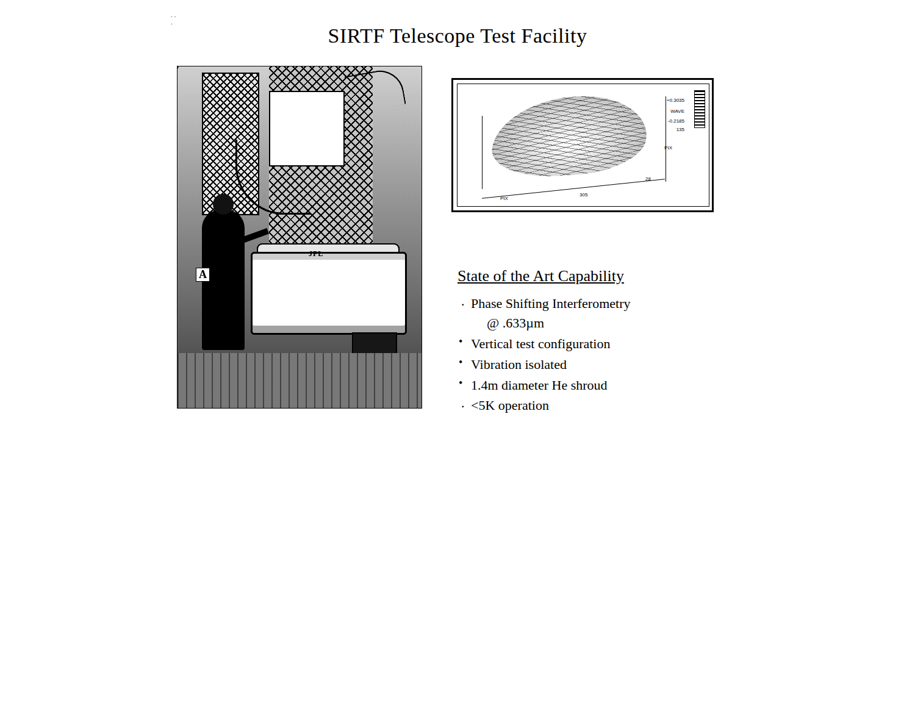. .
.
SIRTF Telescope Test Facility
A
JPL
+0.3035 WAVE -0.2185 135 PIX PIX 305 28
State of the Art Capability
Phase Shifting Interferometry @ .633µm
Vertical test configuration
Vibration isolated
1.4m diameter He shroud
<5K operation